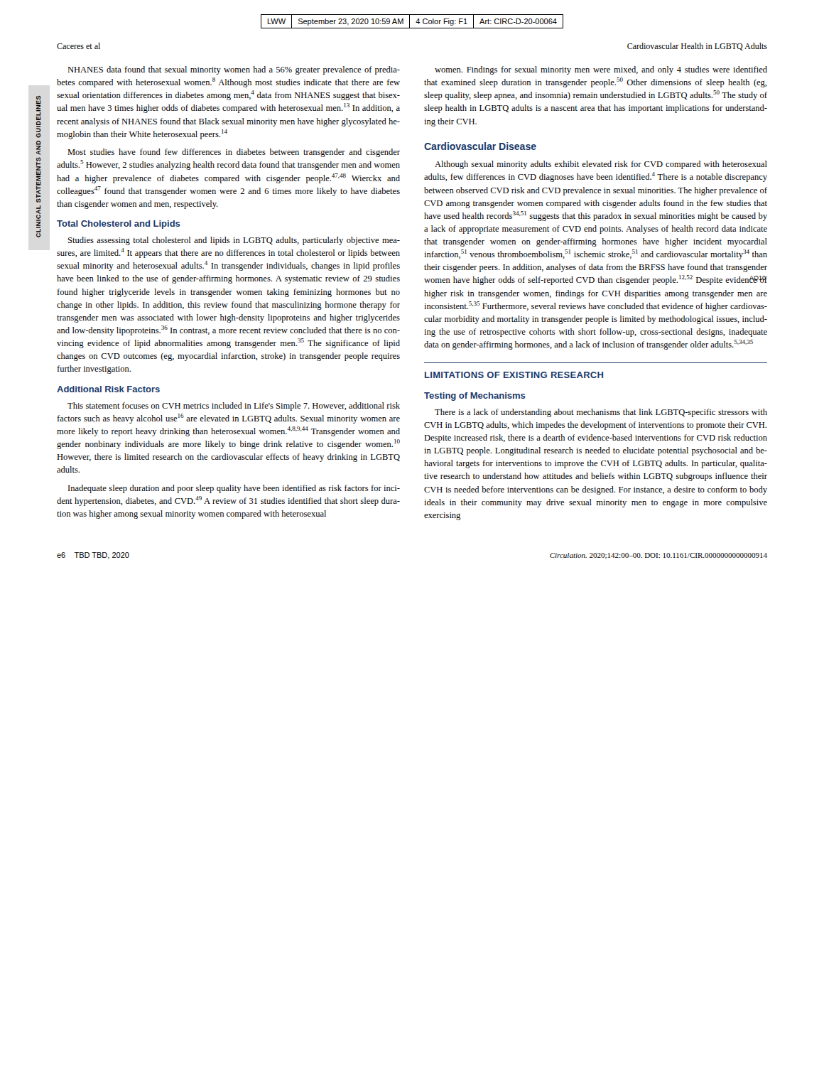LWW September 23, 2020 10:59 AM 4 Color Fig: F1 Art: CIRC-D-20-00064
Caceres et al
Cardiovascular Health in LGBTQ Adults
CLINICAL STATEMENTS AND GUIDELINES
NHANES data found that sexual minority women had a 56% greater prevalence of prediabetes compared with heterosexual women.8 Although most studies indicate that there are few sexual orientation differences in diabetes among men,4 data from NHANES suggest that bisexual men have 3 times higher odds of diabetes compared with heterosexual men.13 In addition, a recent analysis of NHANES found that Black sexual minority men have higher glycosylated hemoglobin than their White heterosexual peers.14
Most studies have found few differences in diabetes between transgender and cisgender adults.5 However, 2 studies analyzing health record data found that transgender men and women had a higher prevalence of diabetes compared with cisgender people.47,48 Wierckx and colleagues47 found that transgender women were 2 and 6 times more likely to have diabetes than cisgender women and men, respectively.
Total Cholesterol and Lipids
Studies assessing total cholesterol and lipids in LGBTQ adults, particularly objective measures, are limited.4 It appears that there are no differences in total cholesterol or lipids between sexual minority and heterosexual adults.4 In transgender individuals, changes in lipid profiles have been linked to the use of gender-affirming hormones. A systematic review of 29 studies found higher triglyceride levels in transgender women taking feminizing hormones but no change in other lipids. In addition, this review found that masculinizing hormone therapy for transgender men was associated with lower high-density lipoproteins and higher triglycerides and low-density lipoproteins.36 In contrast, a more recent review concluded that there is no convincing evidence of lipid abnormalities among transgender men.35 The significance of lipid changes on CVD outcomes (eg, myocardial infarction, stroke) in transgender people requires further investigation.
Additional Risk Factors
This statement focuses on CVH metrics included in Life's Simple 7. However, additional risk factors such as heavy alcohol use16 are elevated in LGBTQ adults. Sexual minority women are more likely to report heavy drinking than heterosexual women.4,8,9,44 Transgender women and gender nonbinary individuals are more likely to binge drink relative to cisgender women.10 However, there is limited research on the cardiovascular effects of heavy drinking in LGBTQ adults.
Inadequate sleep duration and poor sleep quality have been identified as risk factors for incident hypertension, diabetes, and CVD.49 A review of 31 studies identified that short sleep duration was higher among sexual minority women compared with heterosexual
women. Findings for sexual minority men were mixed, and only 4 studies were identified that examined sleep duration in transgender people.50 Other dimensions of sleep health (eg, sleep quality, sleep apnea, and insomnia) remain understudied in LGBTQ adults.50 The study of sleep health in LGBTQ adults is a nascent area that has important implications for understanding their CVH.
Cardiovascular Disease
Although sexual minority adults exhibit elevated risk for CVD compared with heterosexual adults, few differences in CVD diagnoses have been identified.4 There is a notable discrepancy between observed CVD risk and CVD prevalence in sexual minorities. The higher prevalence of CVD among transgender women compared with cisgender adults found in the few studies that have used health records34,51 suggests that this paradox in sexual minorities might be caused by a lack of appropriate measurement of CVD end points. Analyses of health record data indicate that transgender women on gender-affirming hormones have higher incident myocardial infarction,51 venous thromboembolism,51 ischemic stroke,51 and cardiovascular mortality34 than their cisgender peers. In addition, analyses of data from the BRFSS have found that transgender women have higher odds of self-reported CVD than cisgender people.12,52 AQ10 Despite evidence of higher risk in transgender women, findings for CVH disparities among transgender men are inconsistent.5,35 Furthermore, several reviews have concluded that evidence of higher cardiovascular morbidity and mortality in transgender people is limited by methodological issues, including the use of retrospective cohorts with short follow-up, cross-sectional designs, inadequate data on gender-affirming hormones, and a lack of inclusion of transgender older adults.5,34,35
Limitations of Existing Research
Testing of Mechanisms
There is a lack of understanding about mechanisms that link LGBTQ-specific stressors with CVH in LGBTQ adults, which impedes the development of interventions to promote their CVH. Despite increased risk, there is a dearth of evidence-based interventions for CVD risk reduction in LGBTQ people. Longitudinal research is needed to elucidate potential psychosocial and behavioral targets for interventions to improve the CVH of LGBTQ adults. In particular, qualitative research to understand how attitudes and beliefs within LGBTQ subgroups influence their CVH is needed before interventions can be designed. For instance, a desire to conform to body ideals in their community may drive sexual minority men to engage in more compulsive exercising
e6 TBD TBD, 2020
Circulation. 2020;142:00–00. DOI: 10.1161/CIR.0000000000000914